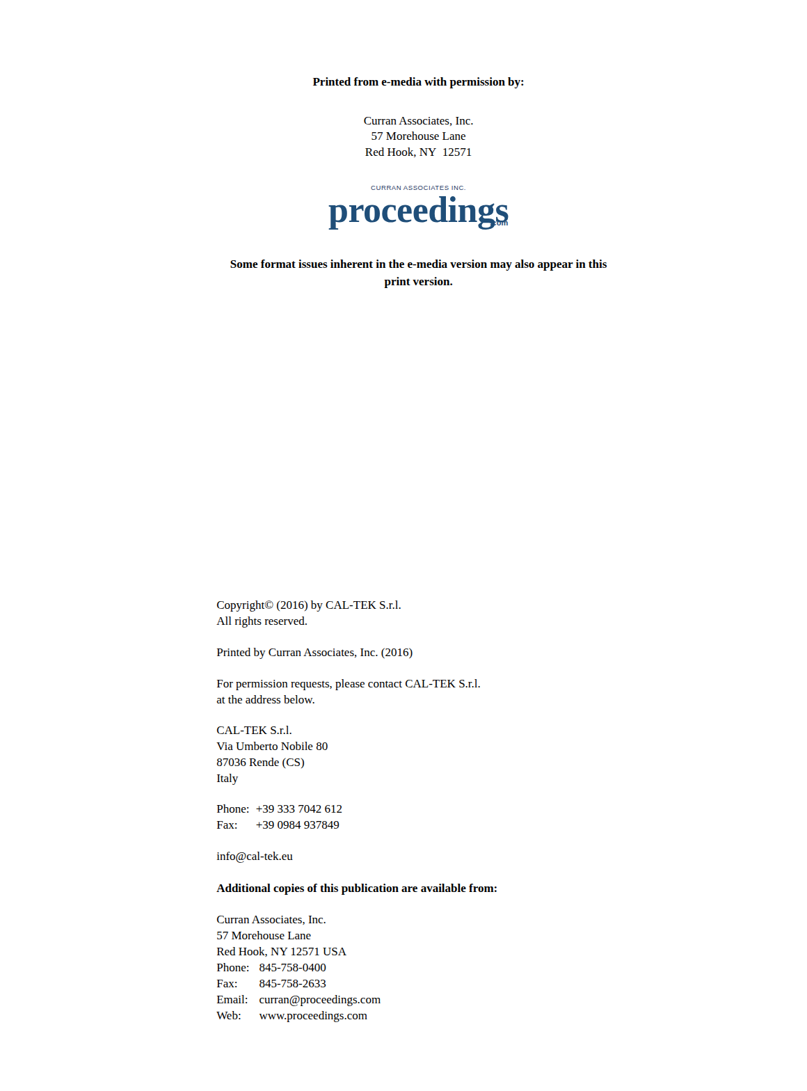Printed from e-media with permission by:
Curran Associates, Inc.
57 Morehouse Lane
Red Hook, NY 12571
Curran Associates Inc.
proceedings.com
Some format issues inherent in the e-media version may also appear in this print version.
Copyright© (2016) by CAL-TEK S.r.l.
All rights reserved.
Printed by Curran Associates, Inc. (2016)
For permission requests, please contact CAL-TEK S.r.l.
at the address below.
CAL-TEK S.r.l.
Via Umberto Nobile 80
87036 Rende (CS)
Italy
| Phone: | +39 333 7042 612 |
| Fax: | +39 0984 937849 |
info@cal-tek.eu
Additional copies of this publication are available from:
Curran Associates, Inc.
57 Morehouse Lane
Red Hook, NY 12571 USA
Phone: 845-758-0400
Fax: 845-758-2633
Email: curran@proceedings.com
Web: www.proceedings.com